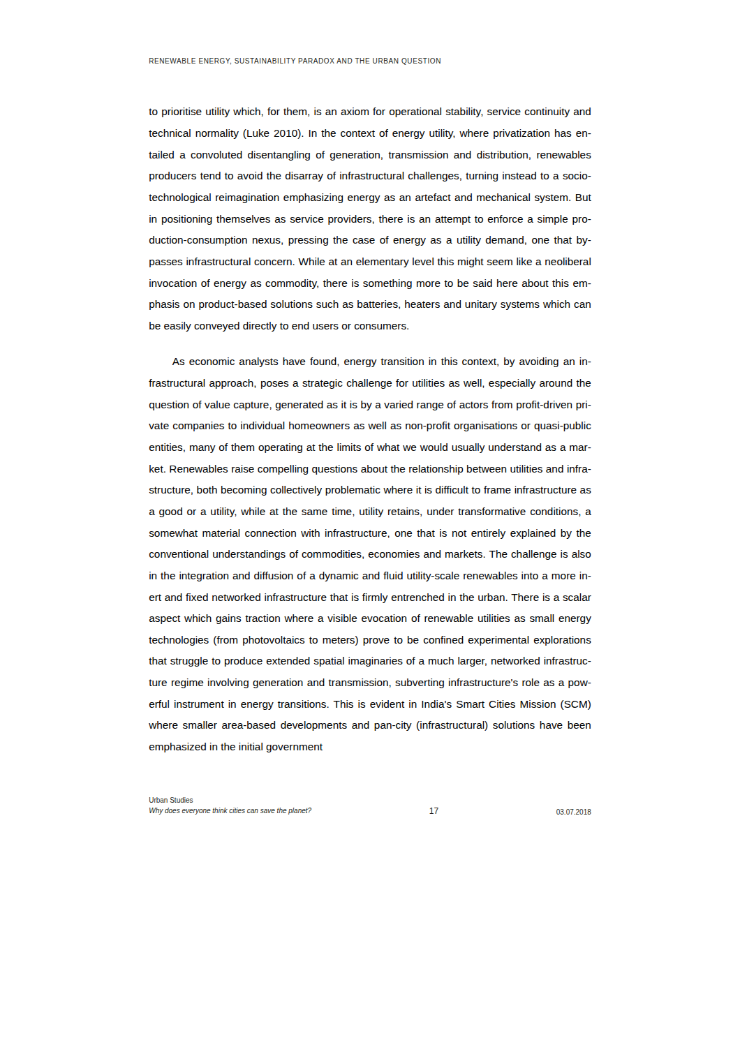RENEWABLE ENERGY, SUSTAINABILITY PARADOX AND THE URBAN QUESTION
to prioritise utility which, for them, is an axiom for operational stability, service continuity and technical normality (Luke 2010). In the context of energy utility, where privatization has entailed a convoluted disentangling of generation, transmission and distribution, renewables producers tend to avoid the disarray of infrastructural challenges, turning instead to a socio-technological reimagination emphasizing energy as an artefact and mechanical system. But in positioning themselves as service providers, there is an attempt to enforce a simple production-consumption nexus, pressing the case of energy as a utility demand, one that bypasses infrastructural concern. While at an elementary level this might seem like a neoliberal invocation of energy as commodity, there is something more to be said here about this emphasis on product-based solutions such as batteries, heaters and unitary systems which can be easily conveyed directly to end users or consumers.
As economic analysts have found, energy transition in this context, by avoiding an infrastructural approach, poses a strategic challenge for utilities as well, especially around the question of value capture, generated as it is by a varied range of actors from profit-driven private companies to individual homeowners as well as non-profit organisations or quasi-public entities, many of them operating at the limits of what we would usually understand as a market. Renewables raise compelling questions about the relationship between utilities and infrastructure, both becoming collectively problematic where it is difficult to frame infrastructure as a good or a utility, while at the same time, utility retains, under transformative conditions, a somewhat material connection with infrastructure, one that is not entirely explained by the conventional understandings of commodities, economies and markets. The challenge is also in the integration and diffusion of a dynamic and fluid utility-scale renewables into a more inert and fixed networked infrastructure that is firmly entrenched in the urban. There is a scalar aspect which gains traction where a visible evocation of renewable utilities as small energy technologies (from photovoltaics to meters) prove to be confined experimental explorations that struggle to produce extended spatial imaginaries of a much larger, networked infrastructure regime involving generation and transmission, subverting infrastructure's role as a powerful instrument in energy transitions. This is evident in India's Smart Cities Mission (SCM) where smaller area-based developments and pan-city (infrastructural) solutions have been emphasized in the initial government
Urban Studies Why does everyone think cities can save the planet?
17
03.07.2018